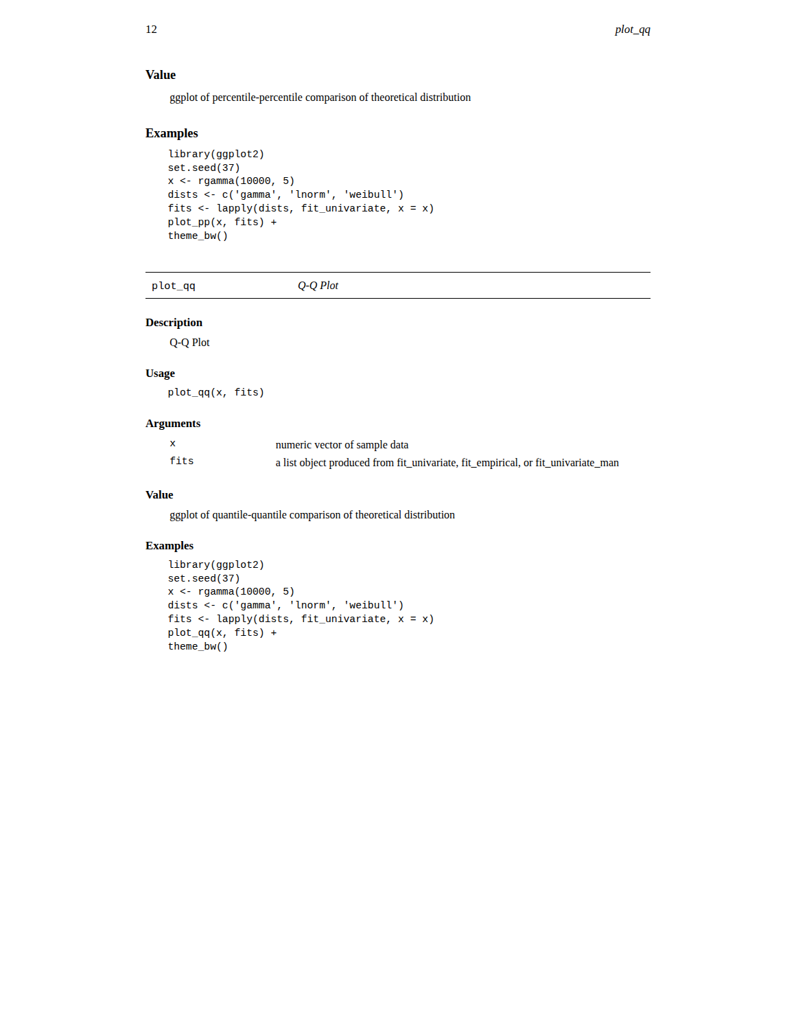12 plot_qq
Value
ggplot of percentile-percentile comparison of theoretical distribution
Examples
library(ggplot2)
set.seed(37)
x <- rgamma(10000, 5)
dists <- c('gamma', 'lnorm', 'weibull')
fits <- lapply(dists, fit_univariate, x = x)
plot_pp(x, fits) +
theme_bw()
plot_qq Q-Q Plot
Description
Q-Q Plot
Usage
plot_qq(x, fits)
Arguments
| x | numeric vector of sample data |
| fits | a list object produced from fit_univariate, fit_empirical, or fit_univariate_man |
Value
ggplot of quantile-quantile comparison of theoretical distribution
Examples
library(ggplot2)
set.seed(37)
x <- rgamma(10000, 5)
dists <- c('gamma', 'lnorm', 'weibull')
fits <- lapply(dists, fit_univariate, x = x)
plot_qq(x, fits) +
theme_bw()